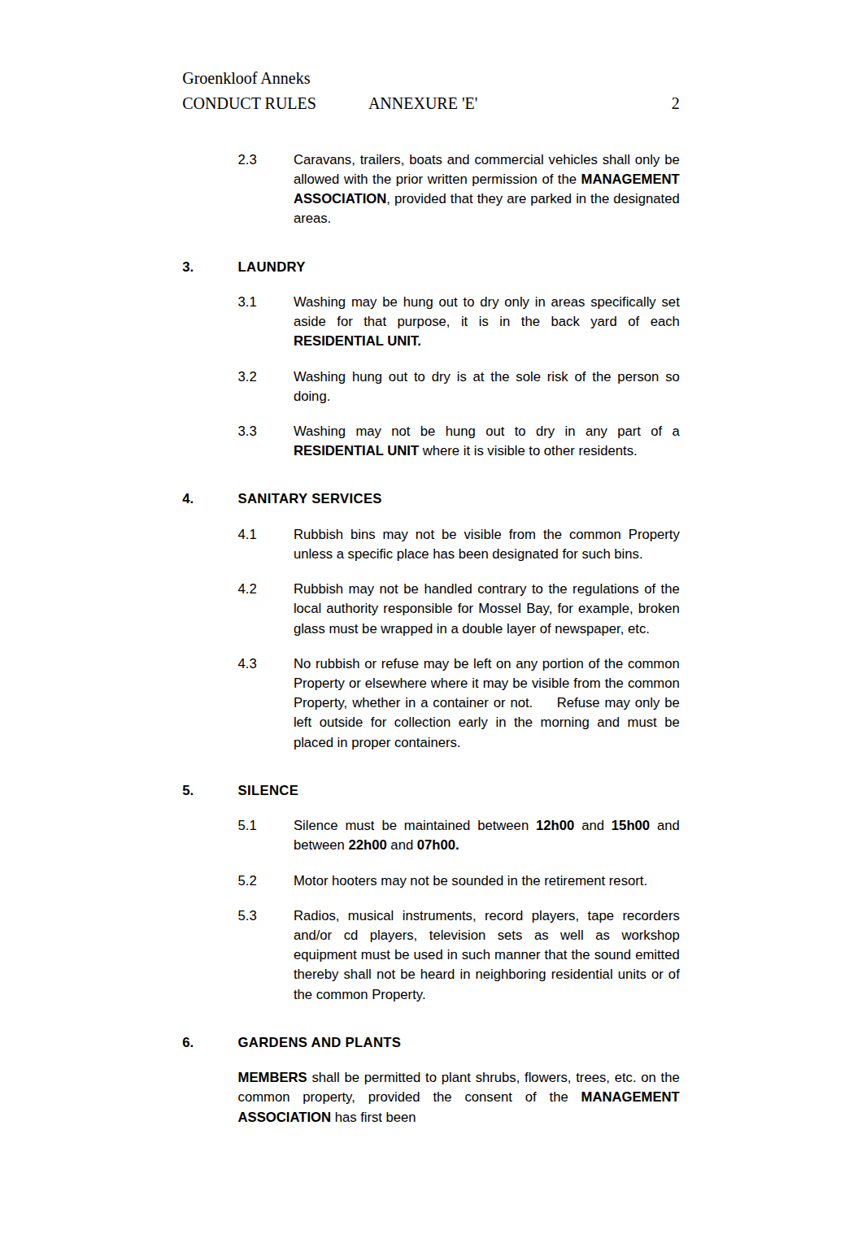Groenkloof Anneks
CONDUCT RULES
ANNEXURE 'E'
2
2.3
Caravans, trailers, boats and commercial vehicles shall only be allowed with the prior written permission of the MANAGEMENT ASSOCIATION, provided that they are parked in the designated areas.
3.
LAUNDRY
3.1
Washing may be hung out to dry only in areas specifically set aside for that purpose, it is in the back yard of each RESIDENTIAL UNIT.
3.2
Washing hung out to dry is at the sole risk of the person so doing.
3.3
Washing may not be hung out to dry in any part of a RESIDENTIAL UNIT where it is visible to other residents.
4.
SANITARY SERVICES
4.1
Rubbish bins may not be visible from the common Property unless a specific place has been designated for such bins.
4.2
Rubbish may not be handled contrary to the regulations of the local authority responsible for Mossel Bay, for example, broken glass must be wrapped in a double layer of newspaper, etc.
4.3
No rubbish or refuse may be left on any portion of the common Property or elsewhere where it may be visible from the common Property, whether in a container or not. Refuse may only be left outside for collection early in the morning and must be placed in proper containers.
5.
SILENCE
5.1
Silence must be maintained between 12h00 and 15h00 and between 22h00 and 07h00.
5.2
Motor hooters may not be sounded in the retirement resort.
5.3
Radios, musical instruments, record players, tape recorders and/or cd players, television sets as well as workshop equipment must be used in such manner that the sound emitted thereby shall not be heard in neighboring residential units or of the common Property.
6.
GARDENS AND PLANTS
MEMBERS shall be permitted to plant shrubs, flowers, trees, etc. on the common property, provided the consent of the MANAGEMENT ASSOCIATION has first been